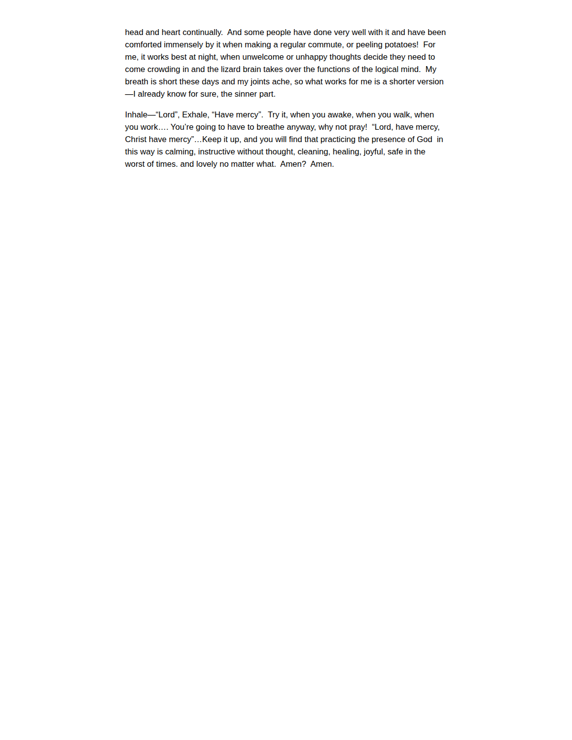head and heart continually. And some people have done very well with it and have been comforted immensely by it when making a regular commute, or peeling potatoes! For me, it works best at night, when unwelcome or unhappy thoughts decide they need to come crowding in and the lizard brain takes over the functions of the logical mind. My breath is short these days and my joints ache, so what works for me is a shorter version—I already know for sure, the sinner part.
Inhale—“Lord”, Exhale, “Have mercy”. Try it, when you awake, when you walk, when you work…. You’re going to have to breathe anyway, why not pray! “Lord, have mercy, Christ have mercy”…Keep it up, and you will find that practicing the presence of God in this way is calming, instructive without thought, cleaning, healing, joyful, safe in the worst of times. and lovely no matter what. Amen? Amen.